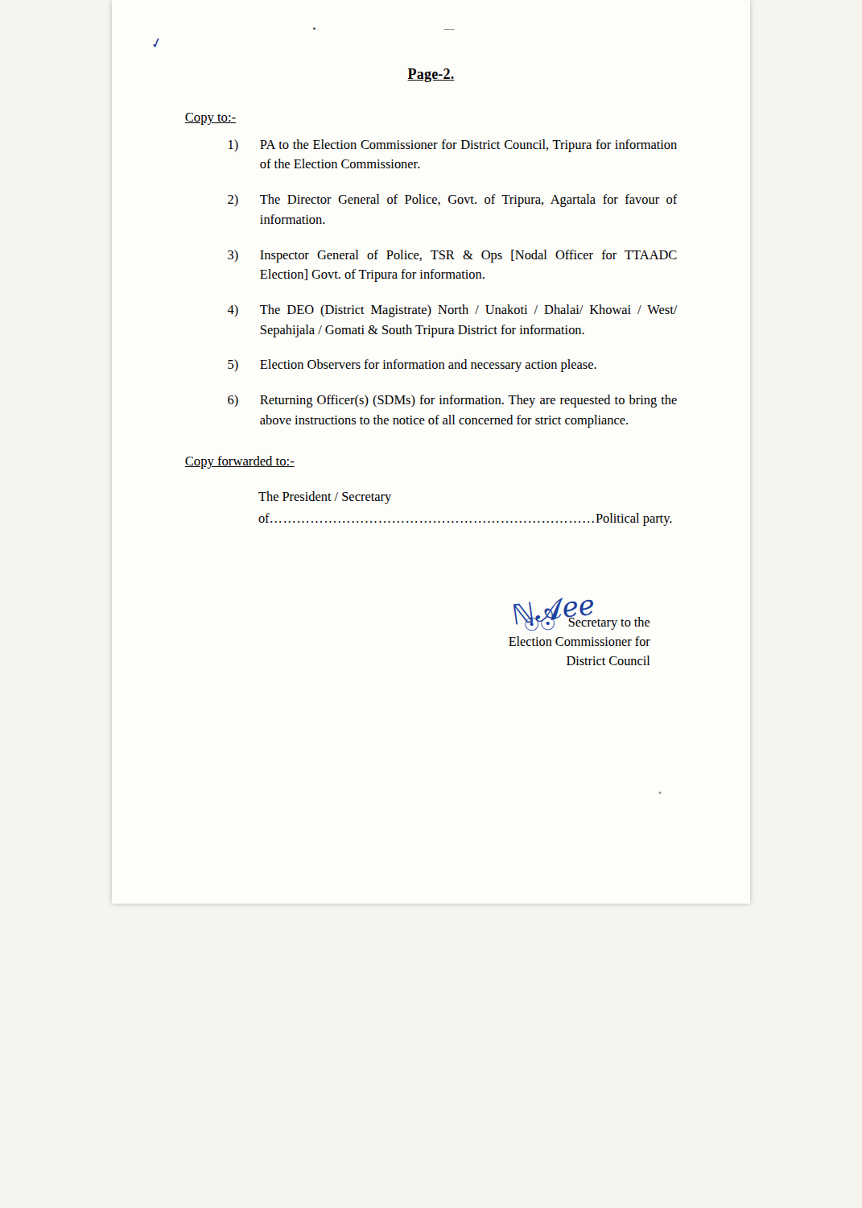✓
•
—
Page-2.
Copy to:-
PA to the Election Commissioner for District Council, Tripura for information of the Election Commissioner.
The Director General of Police, Govt. of Tripura, Agartala for favour of information.
Inspector General of Police, TSR & Ops [Nodal Officer for TTAADC Election] Govt. of Tripura for information.
The DEO (District Magistrate) North / Unakoti / Dhalai/ Khowai / West/ Sepahijala / Gomati & South Tripura District for information.
Election Observers for information and necessary action please.
Returning Officer(s) (SDMs) for information. They are requested to bring the above instructions to the notice of all concerned for strict compliance.
Copy forwarded to:-
The President / Secretary of………………………………………………………………Political party.
ℕ𝓐ℯℯ
☉☉
Secretary to the
Election Commissioner for
District Council
•